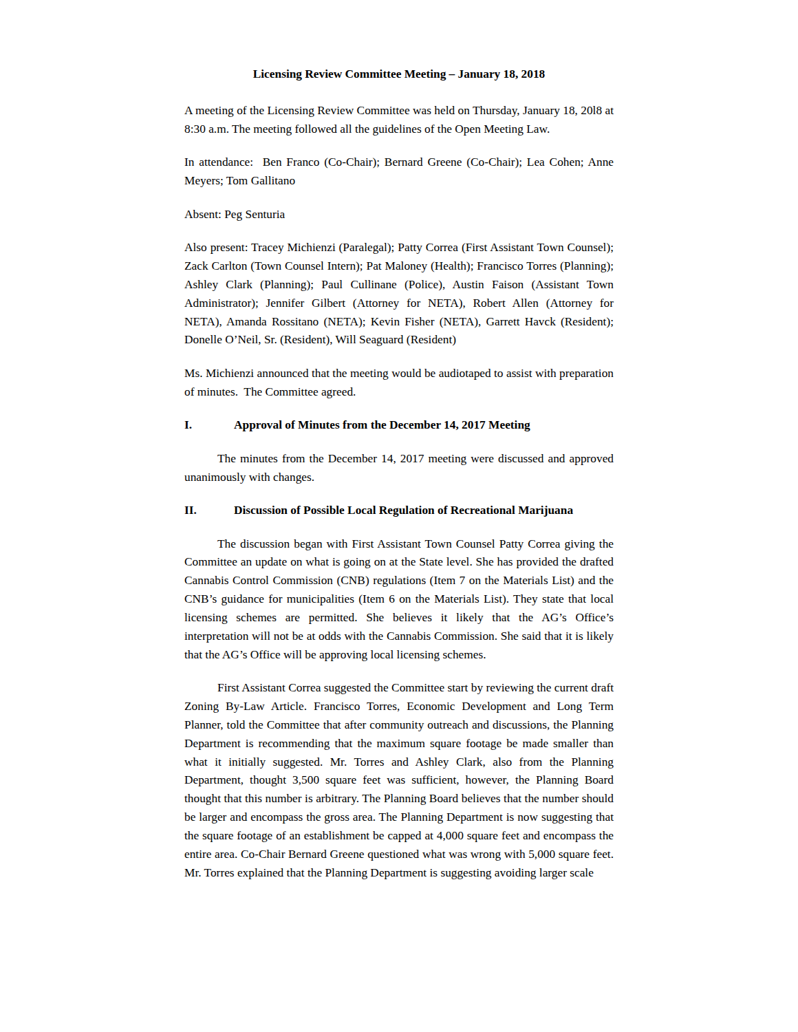Licensing Review Committee Meeting – January 18, 2018
A meeting of the Licensing Review Committee was held on Thursday, January 18, 20l8 at 8:30 a.m. The meeting followed all the guidelines of the Open Meeting Law.
In attendance: Ben Franco (Co-Chair); Bernard Greene (Co-Chair); Lea Cohen; Anne Meyers; Tom Gallitano
Absent: Peg Senturia
Also present: Tracey Michienzi (Paralegal); Patty Correa (First Assistant Town Counsel); Zack Carlton (Town Counsel Intern); Pat Maloney (Health); Francisco Torres (Planning); Ashley Clark (Planning); Paul Cullinane (Police), Austin Faison (Assistant Town Administrator); Jennifer Gilbert (Attorney for NETA), Robert Allen (Attorney for NETA), Amanda Rossitano (NETA); Kevin Fisher (NETA), Garrett Havck (Resident); Donelle O’Neil, Sr. (Resident), Will Seaguard (Resident)
Ms. Michienzi announced that the meeting would be audiotaped to assist with preparation of minutes. The Committee agreed.
I. Approval of Minutes from the December 14, 2017 Meeting
The minutes from the December 14, 2017 meeting were discussed and approved unanimously with changes.
II. Discussion of Possible Local Regulation of Recreational Marijuana
The discussion began with First Assistant Town Counsel Patty Correa giving the Committee an update on what is going on at the State level. She has provided the drafted Cannabis Control Commission (CNB) regulations (Item 7 on the Materials List) and the CNB’s guidance for municipalities (Item 6 on the Materials List). They state that local licensing schemes are permitted. She believes it likely that the AG’s Office’s interpretation will not be at odds with the Cannabis Commission. She said that it is likely that the AG’s Office will be approving local licensing schemes.
First Assistant Correa suggested the Committee start by reviewing the current draft Zoning By-Law Article. Francisco Torres, Economic Development and Long Term Planner, told the Committee that after community outreach and discussions, the Planning Department is recommending that the maximum square footage be made smaller than what it initially suggested. Mr. Torres and Ashley Clark, also from the Planning Department, thought 3,500 square feet was sufficient, however, the Planning Board thought that this number is arbitrary. The Planning Board believes that the number should be larger and encompass the gross area. The Planning Department is now suggesting that the square footage of an establishment be capped at 4,000 square feet and encompass the entire area. Co-Chair Bernard Greene questioned what was wrong with 5,000 square feet. Mr. Torres explained that the Planning Department is suggesting avoiding larger scale